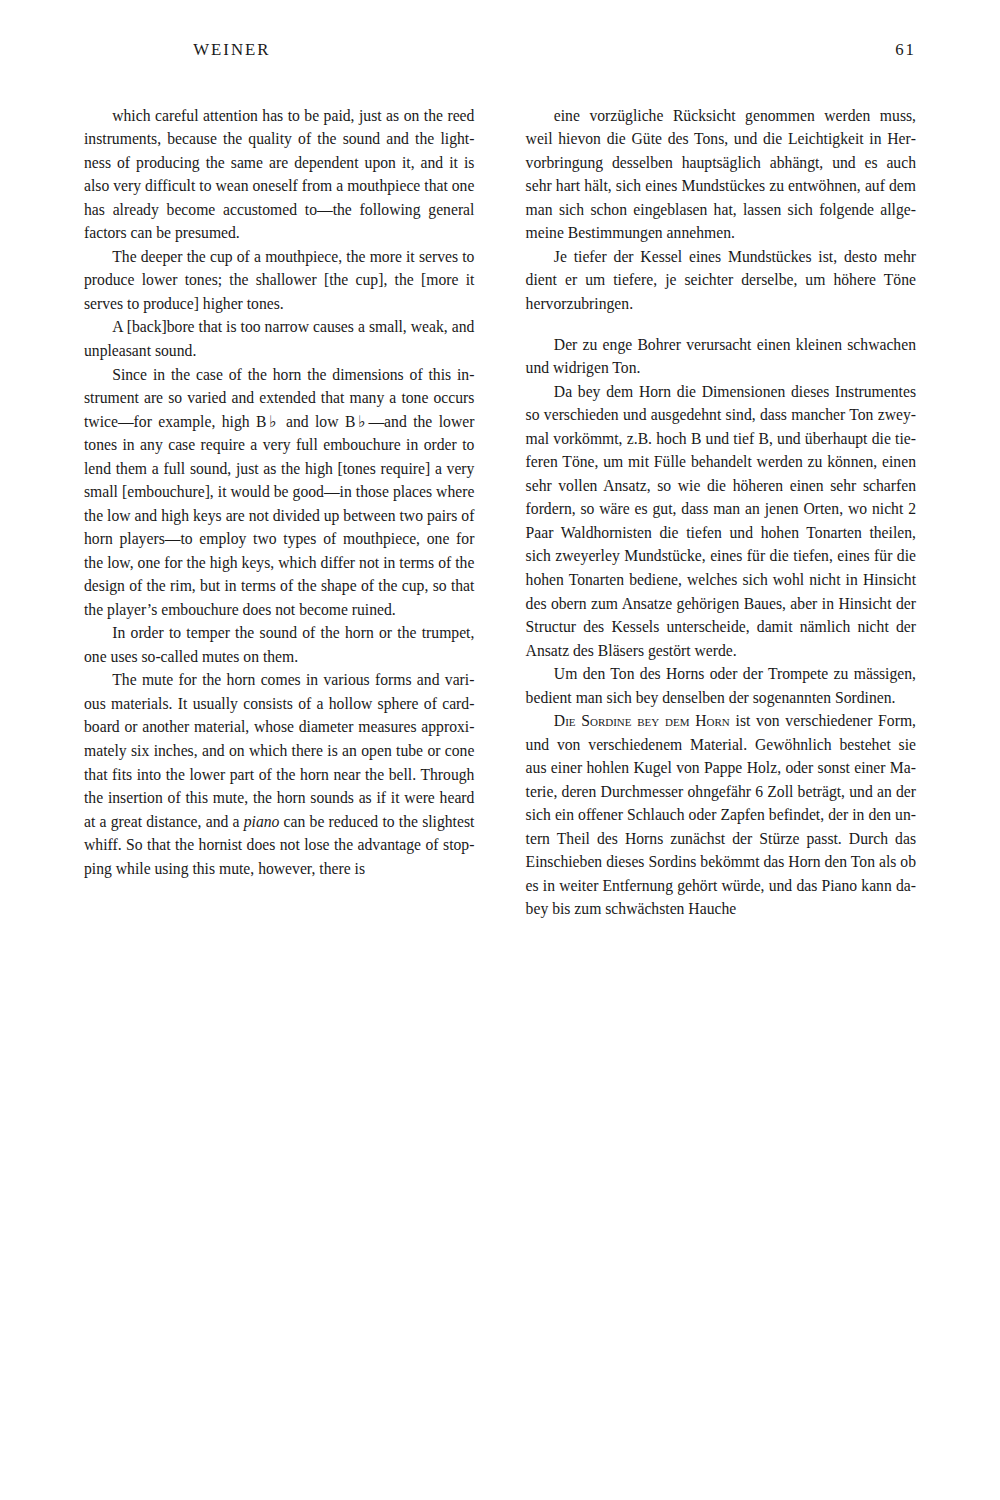WEINER 61
which careful attention has to be paid, just as on the reed instruments, because the quality of the sound and the lightness of producing the same are dependent upon it, and it is also very difficult to wean oneself from a mouthpiece that one has already become accustomed to—the following general factors can be presumed.
The deeper the cup of a mouthpiece, the more it serves to produce lower tones; the shallower [the cup], the [more it serves to produce] higher tones.
A [back]bore that is too narrow causes a small, weak, and unpleasant sound.
Since in the case of the horn the dimensions of this instrument are so varied and extended that many a tone occurs twice—for example, high B♭ and low B♭—and the lower tones in any case require a very full embouchure in order to lend them a full sound, just as the high [tones require] a very small [embouchure], it would be good—in those places where the low and high keys are not divided up between two pairs of horn players—to employ two types of mouthpiece, one for the low, one for the high keys, which differ not in terms of the design of the rim, but in terms of the shape of the cup, so that the player’s embouchure does not become ruined.
In order to temper the sound of the horn or the trumpet, one uses so-called mutes on them.
The mute for the horn comes in various forms and various materials. It usually consists of a hollow sphere of cardboard or another material, whose diameter measures approximately six inches, and on which there is an open tube or cone that fits into the lower part of the horn near the bell. Through the insertion of this mute, the horn sounds as if it were heard at a great distance, and a piano can be reduced to the slightest whiff. So that the hornist does not lose the advantage of stopping while using this mute, however, there is
eine vorzügliche Rücksicht genommen werden muss, weil hievon die Güte des Tons, und die Leichtigkeit in Hervorbringung desselben hauptsäglich abhängt, und es auch sehr hart hält, sich eines Mundstückes zu entwöhnen, auf dem man sich schon eingeblasen hat, lassen sich folgende allgemeine Bestimmungen annehmen.
Je tiefer der Kessel eines Mundstückes ist, desto mehr dient er um tiefere, je seichter derselbe, um höhere Töne hervorzubringen.
Der zu enge Bohrer verursacht einen kleinen schwachen und widrigen Ton.
Da bey dem Horn die Dimensionen dieses Instrumentes so verschieden und ausgedehnt sind, dass mancher Ton zweymal vorkömmt, z.B. hoch B und tief B, und überhaupt die tieferen Töne, um mit Fülle behandelt werden zu können, einen sehr vollen Ansatz, so wie die höheren einen sehr scharfen fordern, so wäre es gut, dass man an jenen Orten, wo nicht 2 Paar Waldhornisten die tiefen und hohen Tonarten theilen, sich zweyerley Mundstücke, eines für die tiefen, eines für die hohen Tonarten bediene, welches sich wohl nicht in Hinsicht des obern zum Ansatze gehörigen Baues, aber in Hinsicht der Structur des Kessels unterscheide, damit nämlich nicht der Ansatz des Bläsers gestört werde.
Um den Ton des Horns oder der Trompete zu mässigen, bedient man sich bey denselben der sogenannten Sordinen.
Die Sordine bey dem Horn ist von verschiedener Form, und von verschiedenem Material. Gewöhnlich bestehet sie aus einer hohlen Kugel von Pappe Holz, oder sonst einer Materie, deren Durchmesser ohngefähr 6 Zoll beträgt, und an der sich ein offener Schlauch oder Zapfen befindet, der in den untern Theil des Horns zunächst der Stürze passt. Durch das Einschieben dieses Sordins bekömmt das Horn den Ton als ob es in weiter Entfernung gehört würde, und das Piano kann dabey bis zum schwächsten Hauche